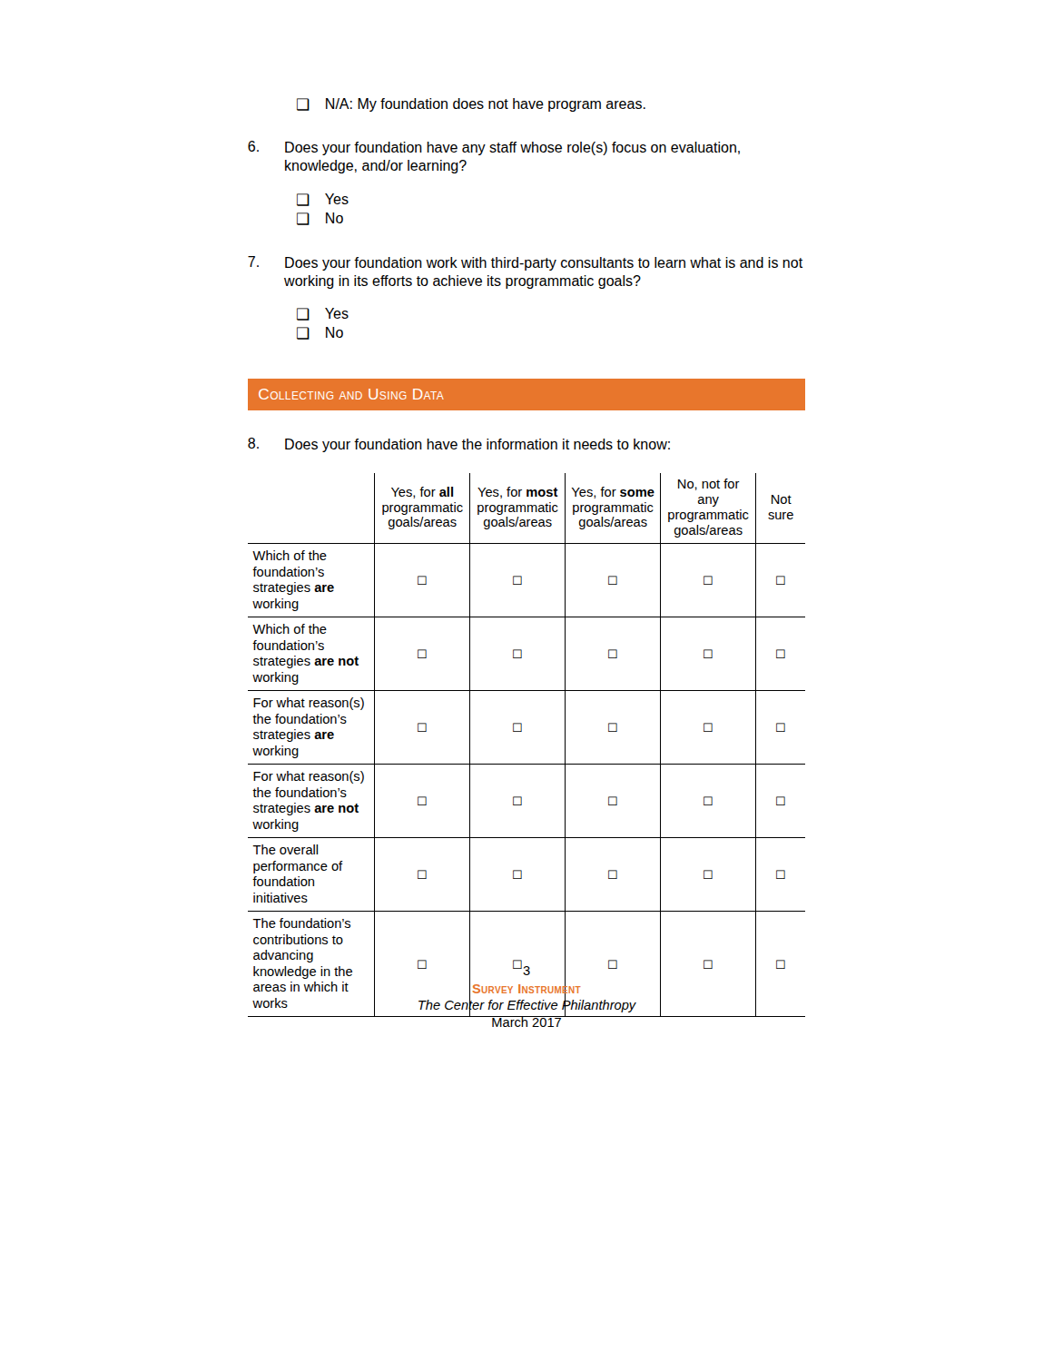❑ N/A: My foundation does not have program areas.
6.
Does your foundation have any staff whose role(s) focus on evaluation, knowledge, and/or learning?
❑Yes
❑No
7.
Does your foundation work with third-party consultants to learn what is and is not working in its efforts to achieve its programmatic goals?
❑Yes
❑No
Collecting and Using Data
8.
Does your foundation have the information it needs to know:
| | Yes, for all programmatic goals/areas | Yes, for most programmatic goals/areas | Yes, for some programmatic goals/areas | No, not for any programmatic goals/areas | Not sure |
| --- | --- | --- | --- | --- | --- |
| Which of the foundation’s strategies are working | ☐ | ☐ | ☐ | ☐ | ☐ |
| Which of the foundation’s strategies are not working | ☐ | ☐ | ☐ | ☐ | ☐ |
| For what reason(s) the foundation’s strategies are working | ☐ | ☐ | ☐ | ☐ | ☐ |
| For what reason(s) the foundation’s strategies are not working | ☐ | ☐ | ☐ | ☐ | ☐ |
| The overall performance of foundation initiatives | ☐ | ☐ | ☐ | ☐ | ☐ |
| The foundation’s contributions to advancing knowledge in the areas in which it works | ☐ | ☐ | ☐ | ☐ | ☐ |
3
Survey Instrument
The Center for Effective Philanthropy
March 2017